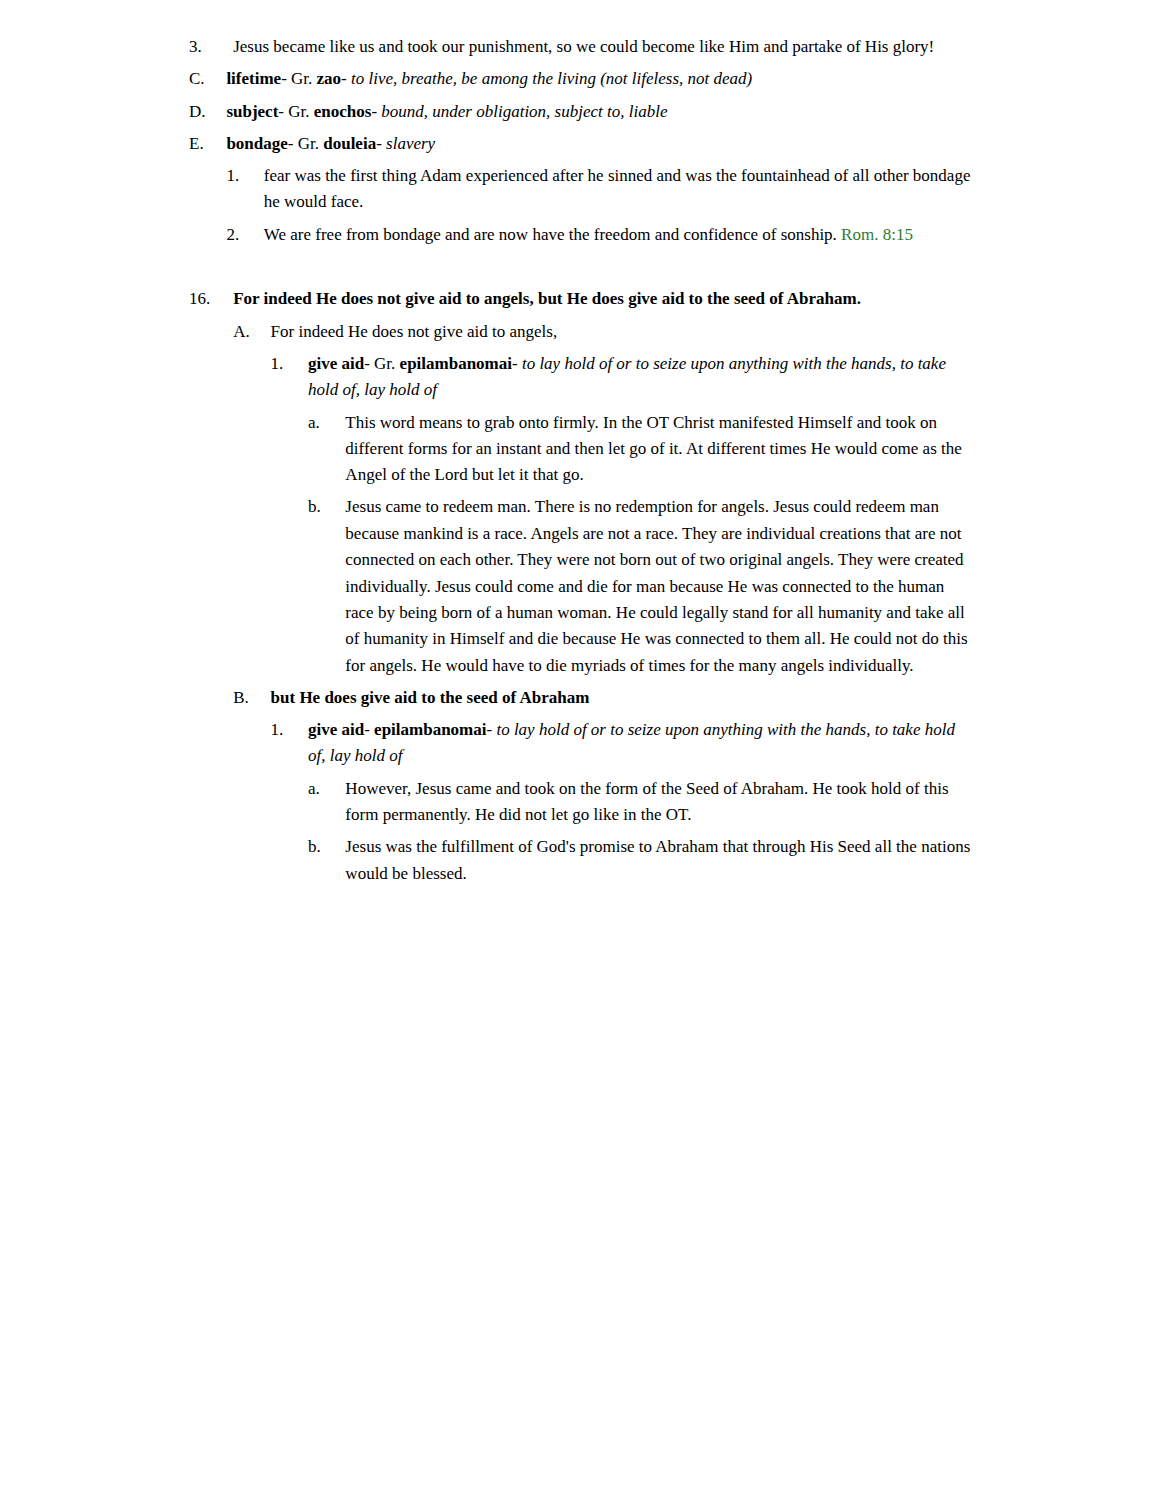3. Jesus became like us and took our punishment, so we could become like Him and partake of His glory!
C. lifetime- Gr. zao- to live, breathe, be among the living (not lifeless, not dead)
D. subject- Gr. enochos- bound, under obligation, subject to, liable
E. bondage- Gr. douleia- slavery
1. fear was the first thing Adam experienced after he sinned and was the fountainhead of all other bondage he would face.
2. We are free from bondage and are now have the freedom and confidence of sonship. Rom. 8:15
16. For indeed He does not give aid to angels, but He does give aid to the seed of Abraham.
A. For indeed He does not give aid to angels,
1. give aid- Gr. epilambanomai- to lay hold of or to seize upon anything with the hands, to take hold of, lay hold of
a. This word means to grab onto firmly. In the OT Christ manifested Himself and took on different forms for an instant and then let go of it. At different times He would come as the Angel of the Lord but let it that go.
b. Jesus came to redeem man. There is no redemption for angels. Jesus could redeem man because mankind is a race. Angels are not a race. They are individual creations that are not connected on each other. They were not born out of two original angels. They were created individually. Jesus could come and die for man because He was connected to the human race by being born of a human woman. He could legally stand for all humanity and take all of humanity in Himself and die because He was connected to them all. He could not do this for angels. He would have to die myriads of times for the many angels individually.
B. but He does give aid to the seed of Abraham
1. give aid- epilambanomai- to lay hold of or to seize upon anything with the hands, to take hold of, lay hold of
a. However, Jesus came and took on the form of the Seed of Abraham. He took hold of this form permanently. He did not let go like in the OT.
b. Jesus was the fulfillment of God's promise to Abraham that through His Seed all the nations would be blessed.